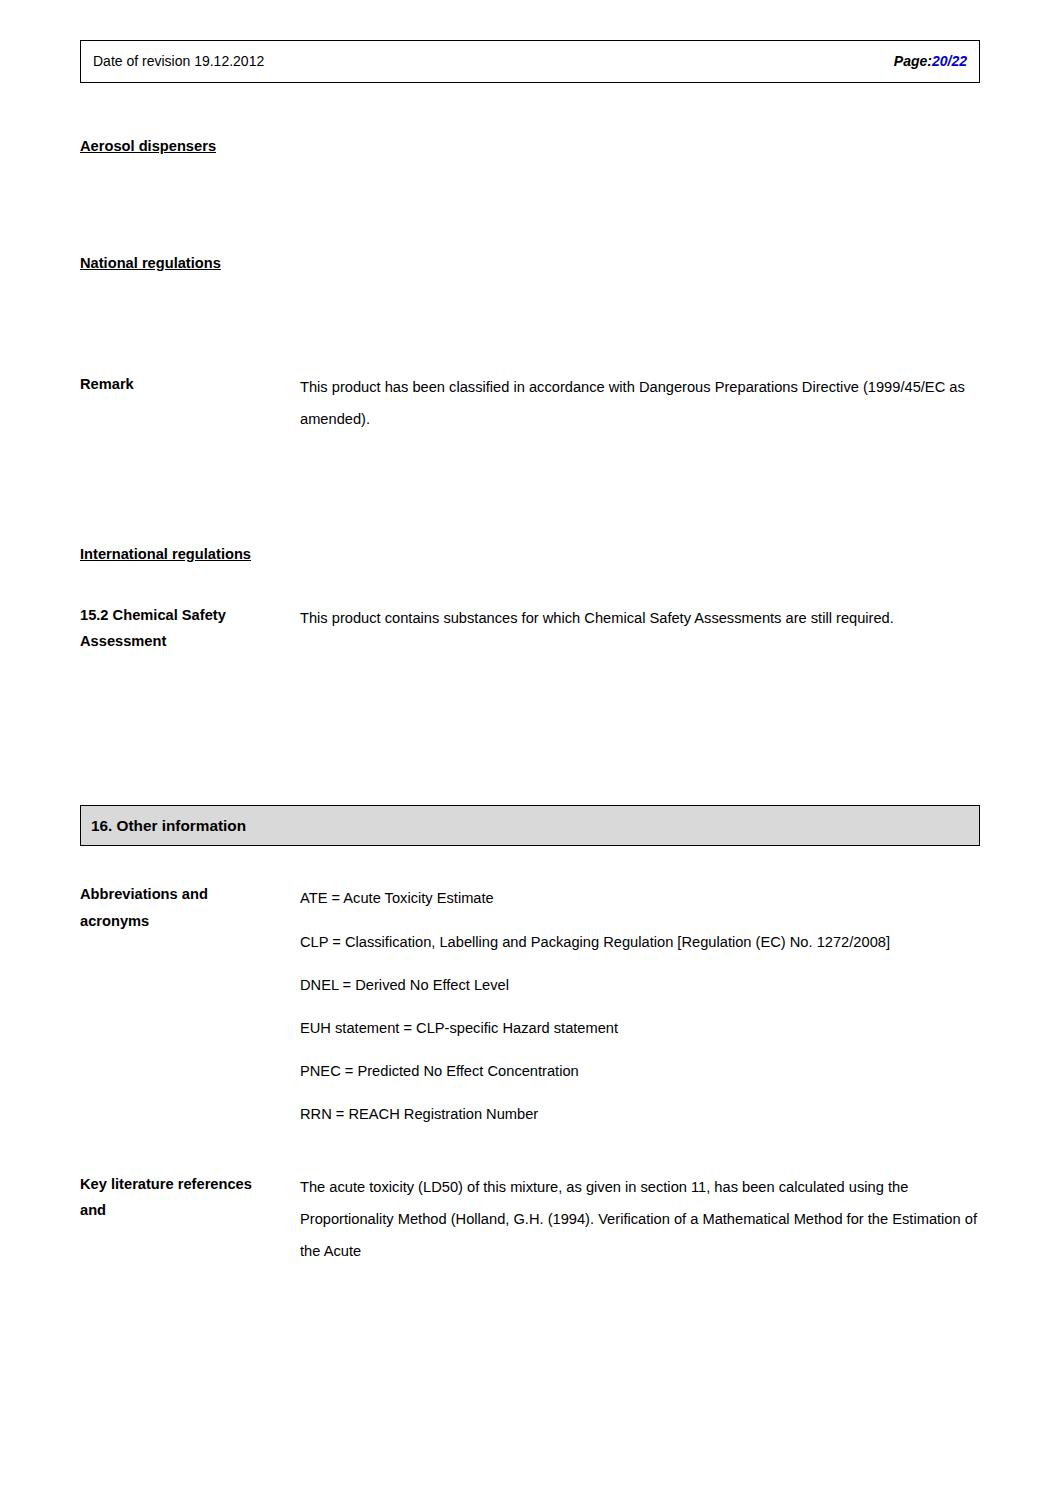Date of revision 19.12.2012 Page:20/22
Aerosol dispensers
National regulations
Remark
This product has been classified in accordance with Dangerous Preparations Directive (1999/45/EC as amended).
International regulations
15.2 Chemical Safety Assessment
This product contains substances for which Chemical Safety Assessments are still required.
16. Other information
Abbreviations and acronyms
ATE = Acute Toxicity Estimate
CLP = Classification, Labelling and Packaging Regulation [Regulation (EC) No. 1272/2008]
DNEL = Derived No Effect Level
EUH statement = CLP-specific Hazard statement
PNEC = Predicted No Effect Concentration
RRN = REACH Registration Number
Key literature references and
The acute toxicity (LD50) of this mixture, as given in section 11, has been calculated using the Proportionality Method (Holland, G.H. (1994). Verification of a Mathematical Method for the Estimation of the Acute